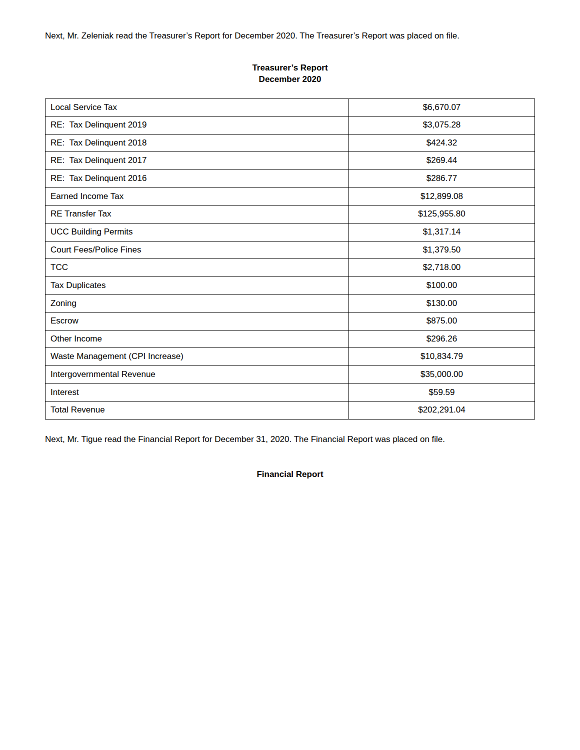Next, Mr. Zeleniak read the Treasurer’s Report for December 2020. The Treasurer’s Report was placed on file.
Treasurer’s Report
December 2020
| Local Service Tax | $6,670.07 |
| RE: Tax Delinquent 2019 | $3,075.28 |
| RE: Tax Delinquent 2018 | $424.32 |
| RE: Tax Delinquent 2017 | $269.44 |
| RE: Tax Delinquent 2016 | $286.77 |
| Earned Income Tax | $12,899.08 |
| RE Transfer Tax | $125,955.80 |
| UCC Building Permits | $1,317.14 |
| Court Fees/Police Fines | $1,379.50 |
| TCC | $2,718.00 |
| Tax Duplicates | $100.00 |
| Zoning | $130.00 |
| Escrow | $875.00 |
| Other Income | $296.26 |
| Waste Management (CPI Increase) | $10,834.79 |
| Intergovernmental Revenue | $35,000.00 |
| Interest | $59.59 |
| Total Revenue | $202,291.04 |
Next, Mr. Tigue read the Financial Report for December 31, 2020. The Financial Report was placed on file.
Financial Report